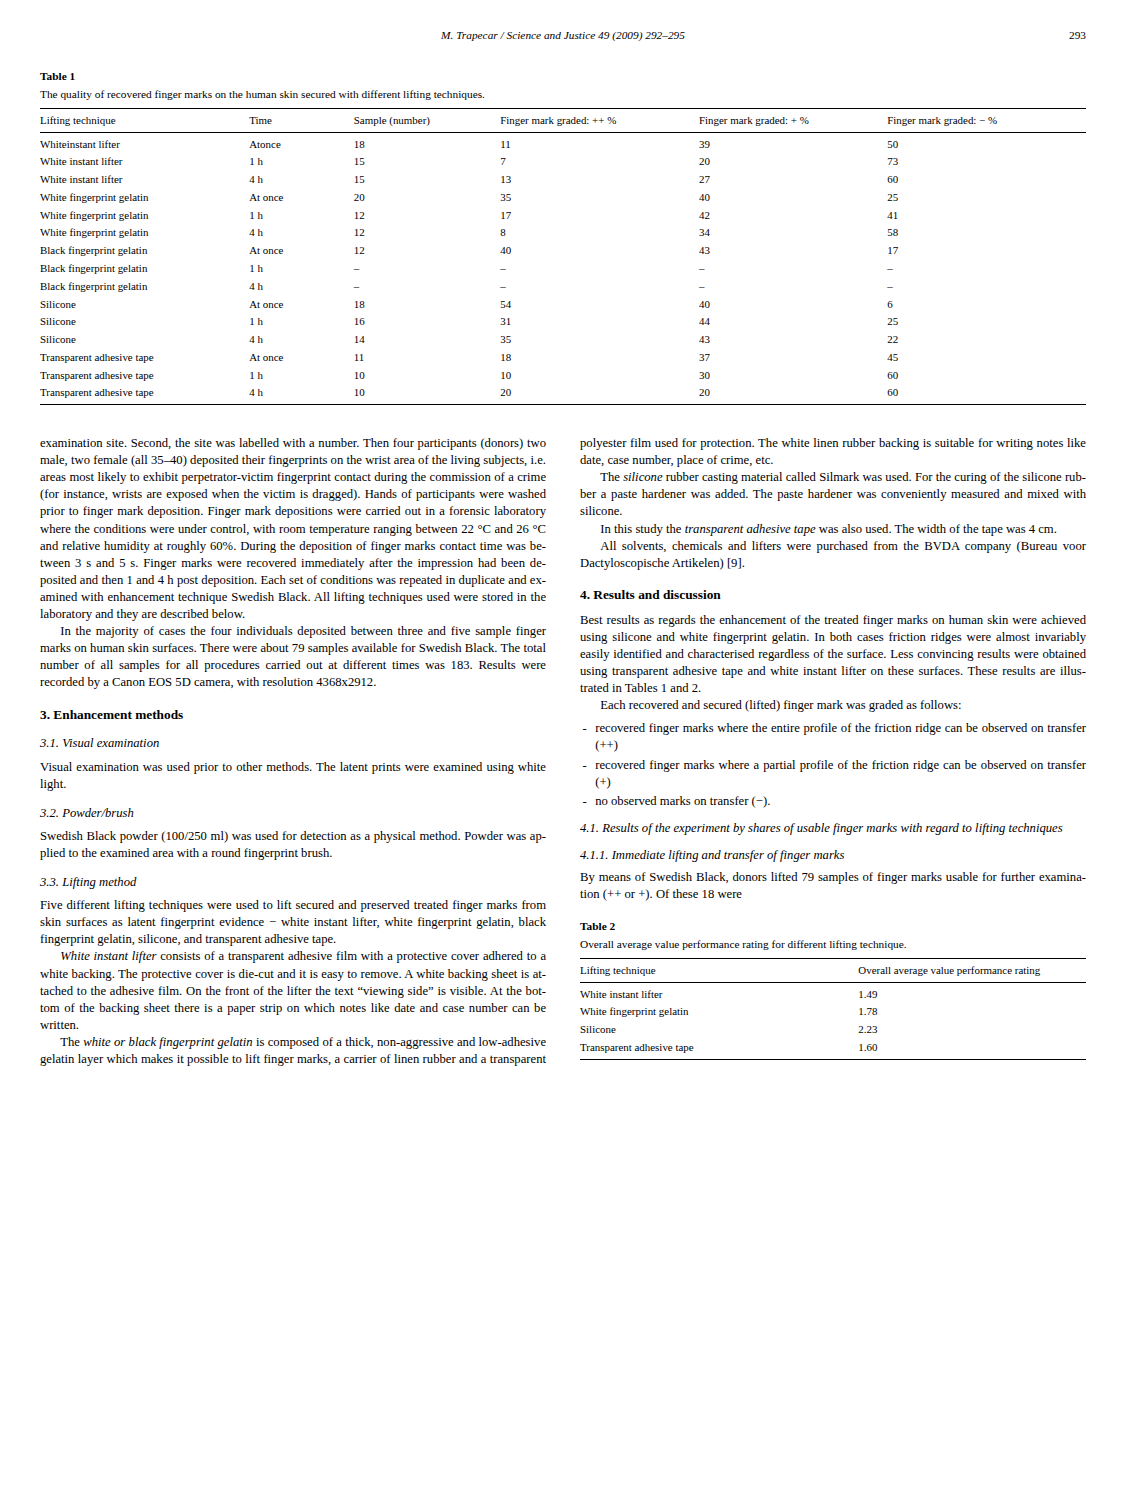M. Trapecar / Science and Justice 49 (2009) 292–295
293
Table 1
The quality of recovered finger marks on the human skin secured with different lifting techniques.
| Lifting technique | Time | Sample (number) | Finger mark graded: ++ % | Finger mark graded: + % | Finger mark graded: − % |
| --- | --- | --- | --- | --- | --- |
| Whiteinstant lifter | Atonce | 18 | 11 | 39 | 50 |
| White instant lifter | 1 h | 15 | 7 | 20 | 73 |
| White instant lifter | 4 h | 15 | 13 | 27 | 60 |
| White fingerprint gelatin | At once | 20 | 35 | 40 | 25 |
| White fingerprint gelatin | 1 h | 12 | 17 | 42 | 41 |
| White fingerprint gelatin | 4 h | 12 | 8 | 34 | 58 |
| Black fingerprint gelatin | At once | 12 | 40 | 43 | 17 |
| Black fingerprint gelatin | 1 h | – | – | – | – |
| Black fingerprint gelatin | 4 h | – | – | – | – |
| Silicone | At once | 18 | 54 | 40 | 6 |
| Silicone | 1 h | 16 | 31 | 44 | 25 |
| Silicone | 4 h | 14 | 35 | 43 | 22 |
| Transparent adhesive tape | At once | 11 | 18 | 37 | 45 |
| Transparent adhesive tape | 1 h | 10 | 10 | 30 | 60 |
| Transparent adhesive tape | 4 h | 10 | 20 | 20 | 60 |
examination site. Second, the site was labelled with a number. Then four participants (donors) two male, two female (all 35–40) deposited their fingerprints on the wrist area of the living subjects, i.e. areas most likely to exhibit perpetrator-victim fingerprint contact during the commission of a crime (for instance, wrists are exposed when the victim is dragged). Hands of participants were washed prior to finger mark deposition. Finger mark depositions were carried out in a forensic laboratory where the conditions were under control, with room temperature ranging between 22 °C and 26 °C and relative humidity at roughly 60%. During the deposition of finger marks contact time was between 3 s and 5 s. Finger marks were recovered immediately after the impression had been deposited and then 1 and 4 h post deposition. Each set of conditions was repeated in duplicate and examined with enhancement technique Swedish Black. All lifting techniques used were stored in the laboratory and they are described below.
In the majority of cases the four individuals deposited between three and five sample finger marks on human skin surfaces. There were about 79 samples available for Swedish Black. The total number of all samples for all procedures carried out at different times was 183. Results were recorded by a Canon EOS 5D camera, with resolution 4368x2912.
3. Enhancement methods
3.1. Visual examination
Visual examination was used prior to other methods. The latent prints were examined using white light.
3.2. Powder/brush
Swedish Black powder (100/250 ml) was used for detection as a physical method. Powder was applied to the examined area with a round fingerprint brush.
3.3. Lifting method
Five different lifting techniques were used to lift secured and preserved treated finger marks from skin surfaces as latent fingerprint evidence − white instant lifter, white fingerprint gelatin, black fingerprint gelatin, silicone, and transparent adhesive tape.
White instant lifter consists of a transparent adhesive film with a protective cover adhered to a white backing. The protective cover is die-cut and it is easy to remove. A white backing sheet is attached to the adhesive film. On the front of the lifter the text “viewing side” is visible. At the bottom of the backing sheet there is a paper strip on which notes like date and case number can be written.
The white or black fingerprint gelatin is composed of a thick, non-aggressive and low-adhesive gelatin layer which makes it possible to lift finger marks, a carrier of linen rubber and a transparent polyester film used for protection. The white linen rubber backing is suitable for writing notes like date, case number, place of crime, etc.
The silicone rubber casting material called Silmark was used. For the curing of the silicone rubber a paste hardener was added. The paste hardener was conveniently measured and mixed with silicone.
In this study the transparent adhesive tape was also used. The width of the tape was 4 cm.
All solvents, chemicals and lifters were purchased from the BVDA company (Bureau voor Dactyloscopische Artikelen) [9].
4. Results and discussion
Best results as regards the enhancement of the treated finger marks on human skin were achieved using silicone and white fingerprint gelatin. In both cases friction ridges were almost invariably easily identified and characterised regardless of the surface. Less convincing results were obtained using transparent adhesive tape and white instant lifter on these surfaces. These results are illustrated in Tables 1 and 2.
Each recovered and secured (lifted) finger mark was graded as follows:
recovered finger marks where the entire profile of the friction ridge can be observed on transfer (++)
recovered finger marks where a partial profile of the friction ridge can be observed on transfer (+)
no observed marks on transfer (−).
4.1. Results of the experiment by shares of usable finger marks with regard to lifting techniques
4.1.1. Immediate lifting and transfer of finger marks
By means of Swedish Black, donors lifted 79 samples of finger marks usable for further examination (++ or +). Of these 18 were
Table 2
Overall average value performance rating for different lifting technique.
| Lifting technique | Overall average value performance rating |
| --- | --- |
| White instant lifter | 1.49 |
| White fingerprint gelatin | 1.78 |
| Silicone | 2.23 |
| Transparent adhesive tape | 1.60 |